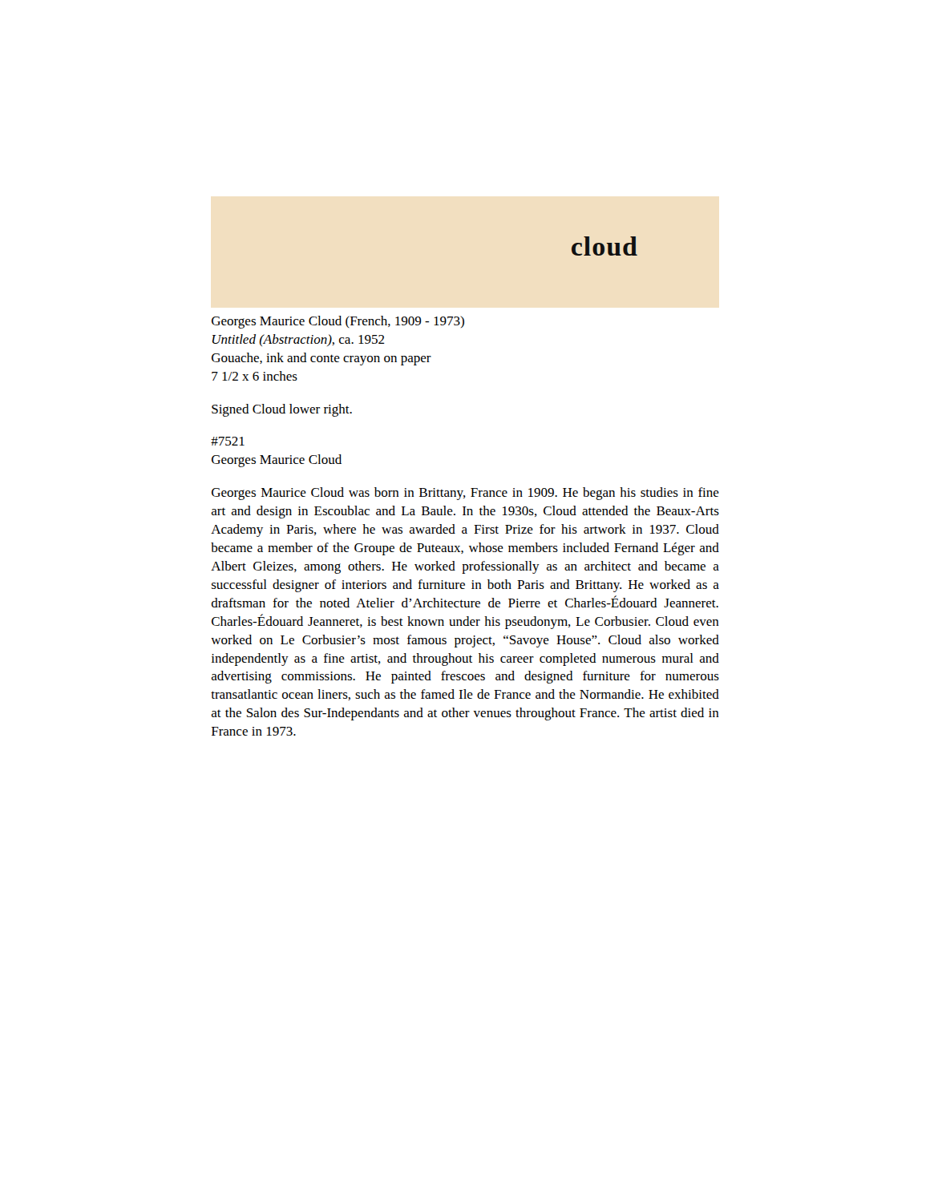cloud
Georges Maurice Cloud (French, 1909 - 1973)
Untitled (Abstraction), ca. 1952
Gouache, ink and conte crayon on paper
7 1/2 x 6 inches
Signed Cloud lower right.
#7521
Georges Maurice Cloud
Georges Maurice Cloud was born in Brittany, France in 1909. He began his studies in fine art and design in Escoublac and La Baule. In the 1930s, Cloud attended the Beaux-Arts Academy in Paris, where he was awarded a First Prize for his artwork in 1937. Cloud became a member of the Groupe de Puteaux, whose members included Fernand Léger and Albert Gleizes, among others. He worked professionally as an architect and became a successful designer of interiors and furniture in both Paris and Brittany. He worked as a draftsman for the noted Atelier d’Architecture de Pierre et Charles-Édouard Jeanneret. Charles-Édouard Jeanneret, is best known under his pseudonym, Le Corbusier. Cloud even worked on Le Corbusier’s most famous project, “Savoye House”. Cloud also worked independently as a fine artist, and throughout his career completed numerous mural and advertising commissions. He painted frescoes and designed furniture for numerous transatlantic ocean liners, such as the famed Ile de France and the Normandie. He exhibited at the Salon des Sur-Independants and at other venues throughout France. The artist died in France in 1973.